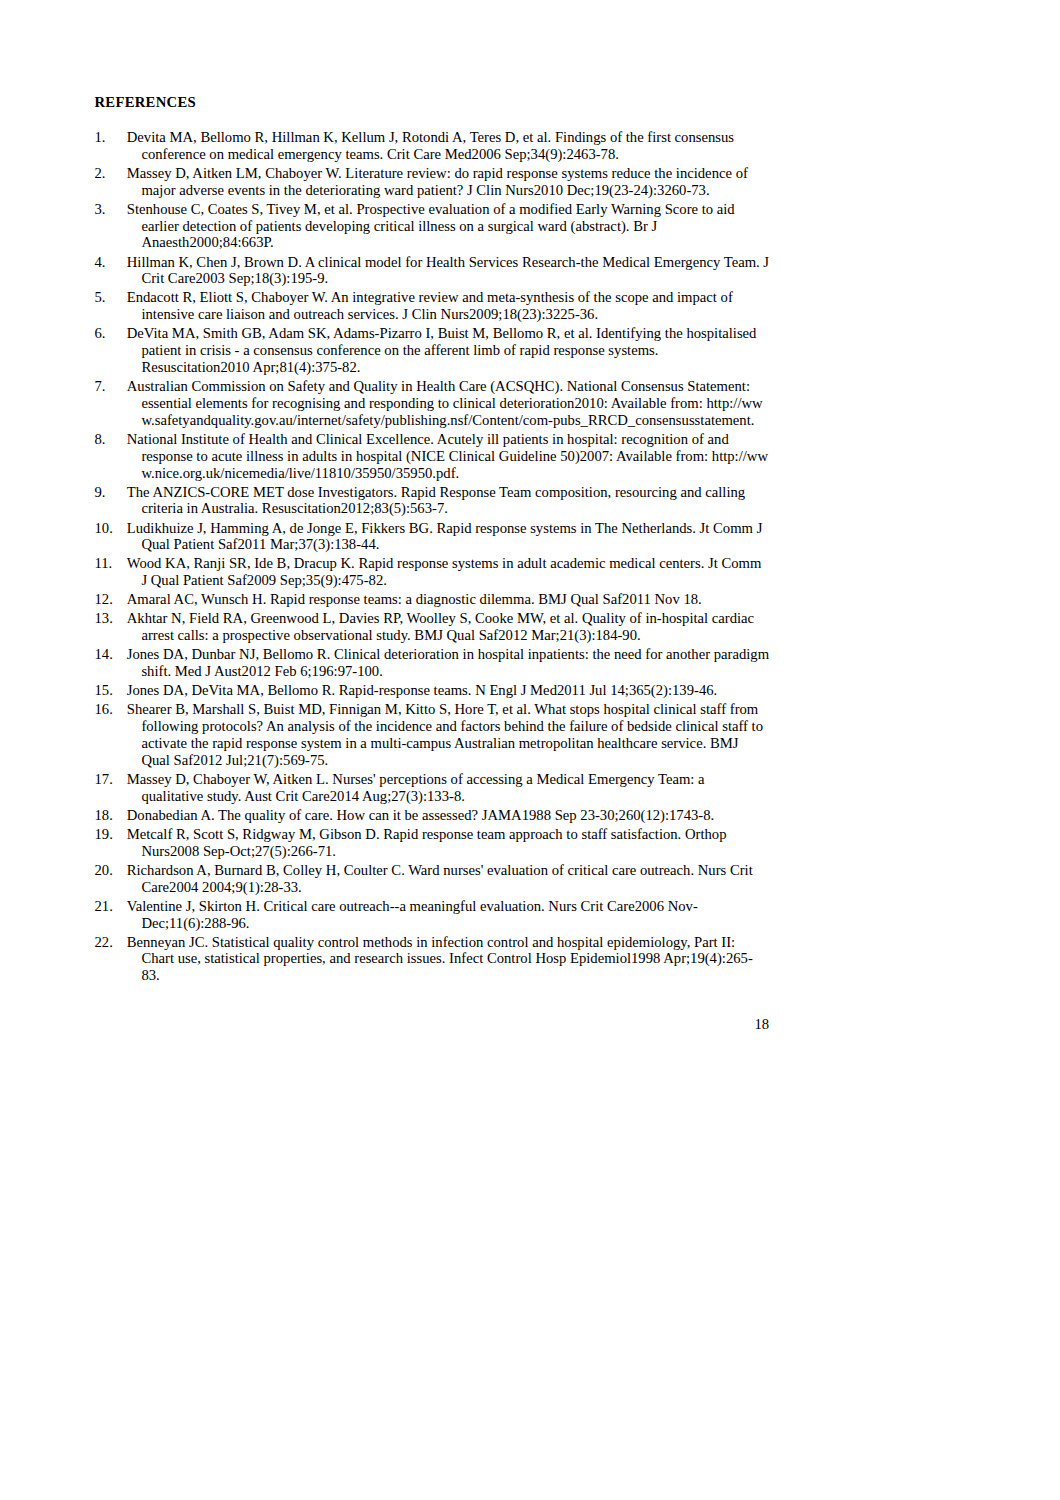REFERENCES
1. Devita MA, Bellomo R, Hillman K, Kellum J, Rotondi A, Teres D, et al. Findings of the first consensus conference on medical emergency teams. Crit Care Med2006 Sep;34(9):2463-78.
2. Massey D, Aitken LM, Chaboyer W. Literature review: do rapid response systems reduce the incidence of major adverse events in the deteriorating ward patient? J Clin Nurs2010 Dec;19(23-24):3260-73.
3. Stenhouse C, Coates S, Tivey M, et al. Prospective evaluation of a modified Early Warning Score to aid earlier detection of patients developing critical illness on a surgical ward (abstract). Br J Anaesth2000;84:663P.
4. Hillman K, Chen J, Brown D. A clinical model for Health Services Research-the Medical Emergency Team. J Crit Care2003 Sep;18(3):195-9.
5. Endacott R, Eliott S, Chaboyer W. An integrative review and meta-synthesis of the scope and impact of intensive care liaison and outreach services. J Clin Nurs2009;18(23):3225-36.
6. DeVita MA, Smith GB, Adam SK, Adams-Pizarro I, Buist M, Bellomo R, et al. Identifying the hospitalised patient in crisis - a consensus conference on the afferent limb of rapid response systems. Resuscitation2010 Apr;81(4):375-82.
7. Australian Commission on Safety and Quality in Health Care (ACSQHC). National Consensus Statement: essential elements for recognising and responding to clinical deterioration2010: Available from: http://www.safetyandquality.gov.au/internet/safety/publishing.nsf/Content/com-pubs_RRCD_consensusstatement.
8. National Institute of Health and Clinical Excellence. Acutely ill patients in hospital: recognition of and response to acute illness in adults in hospital (NICE Clinical Guideline 50)2007: Available from: http://www.nice.org.uk/nicemedia/live/11810/35950/35950.pdf.
9. The ANZICS-CORE MET dose Investigators. Rapid Response Team composition, resourcing and calling criteria in Australia. Resuscitation2012;83(5):563-7.
10. Ludikhuize J, Hamming A, de Jonge E, Fikkers BG. Rapid response systems in The Netherlands. Jt Comm J Qual Patient Saf2011 Mar;37(3):138-44.
11. Wood KA, Ranji SR, Ide B, Dracup K. Rapid response systems in adult academic medical centers. Jt Comm J Qual Patient Saf2009 Sep;35(9):475-82.
12. Amaral AC, Wunsch H. Rapid response teams: a diagnostic dilemma. BMJ Qual Saf2011 Nov 18.
13. Akhtar N, Field RA, Greenwood L, Davies RP, Woolley S, Cooke MW, et al. Quality of in-hospital cardiac arrest calls: a prospective observational study. BMJ Qual Saf2012 Mar;21(3):184-90.
14. Jones DA, Dunbar NJ, Bellomo R. Clinical deterioration in hospital inpatients: the need for another paradigm shift. Med J Aust2012 Feb 6;196:97-100.
15. Jones DA, DeVita MA, Bellomo R. Rapid-response teams. N Engl J Med2011 Jul 14;365(2):139-46.
16. Shearer B, Marshall S, Buist MD, Finnigan M, Kitto S, Hore T, et al. What stops hospital clinical staff from following protocols? An analysis of the incidence and factors behind the failure of bedside clinical staff to activate the rapid response system in a multi-campus Australian metropolitan healthcare service. BMJ Qual Saf2012 Jul;21(7):569-75.
17. Massey D, Chaboyer W, Aitken L. Nurses' perceptions of accessing a Medical Emergency Team: a qualitative study. Aust Crit Care2014 Aug;27(3):133-8.
18. Donabedian A. The quality of care. How can it be assessed? JAMA1988 Sep 23-30;260(12):1743-8.
19. Metcalf R, Scott S, Ridgway M, Gibson D. Rapid response team approach to staff satisfaction. Orthop Nurs2008 Sep-Oct;27(5):266-71.
20. Richardson A, Burnard B, Colley H, Coulter C. Ward nurses' evaluation of critical care outreach. Nurs Crit Care2004 2004;9(1):28-33.
21. Valentine J, Skirton H. Critical care outreach--a meaningful evaluation. Nurs Crit Care2006 Nov-Dec;11(6):288-96.
22. Benneyan JC. Statistical quality control methods in infection control and hospital epidemiology, Part II: Chart use, statistical properties, and research issues. Infect Control Hosp Epidemiol1998 Apr;19(4):265-83.
18